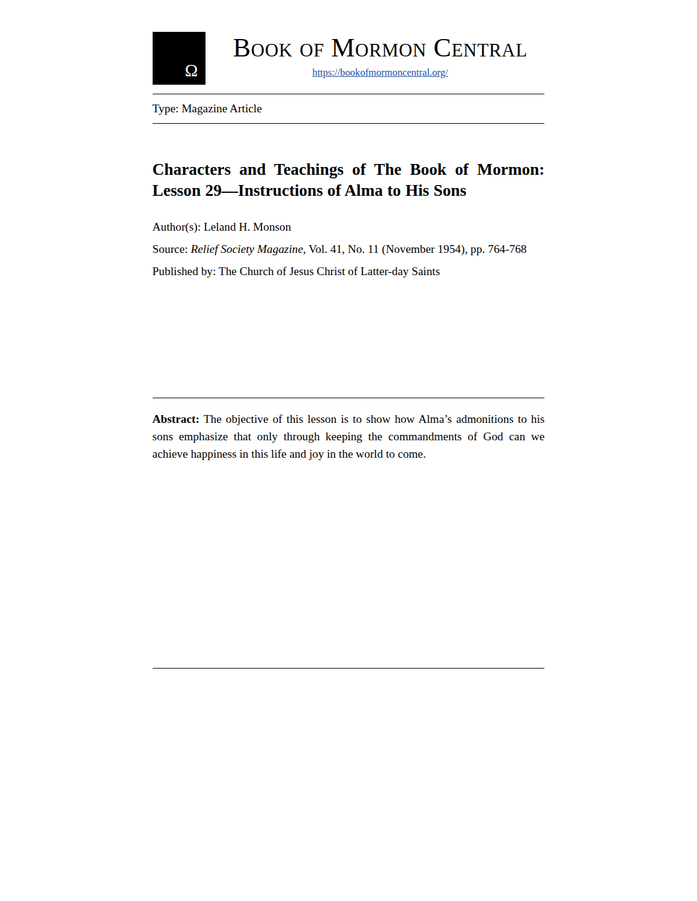𓂀𓂑 𓇋Ω
Book of Mormon Central
https://bookofmormoncentral.org/
Type: Magazine Article
Characters and Teachings of The Book of Mormon: Lesson 29—Instructions of Alma to His Sons
Author(s): Leland H. Monson
Source: Relief Society Magazine, Vol. 41, No. 11 (November 1954), pp. 764-768
Published by: The Church of Jesus Christ of Latter-day Saints
Abstract: The objective of this lesson is to show how Alma’s admonitions to his sons emphasize that only through keeping the commandments of God can we achieve happiness in this life and joy in the world to come.